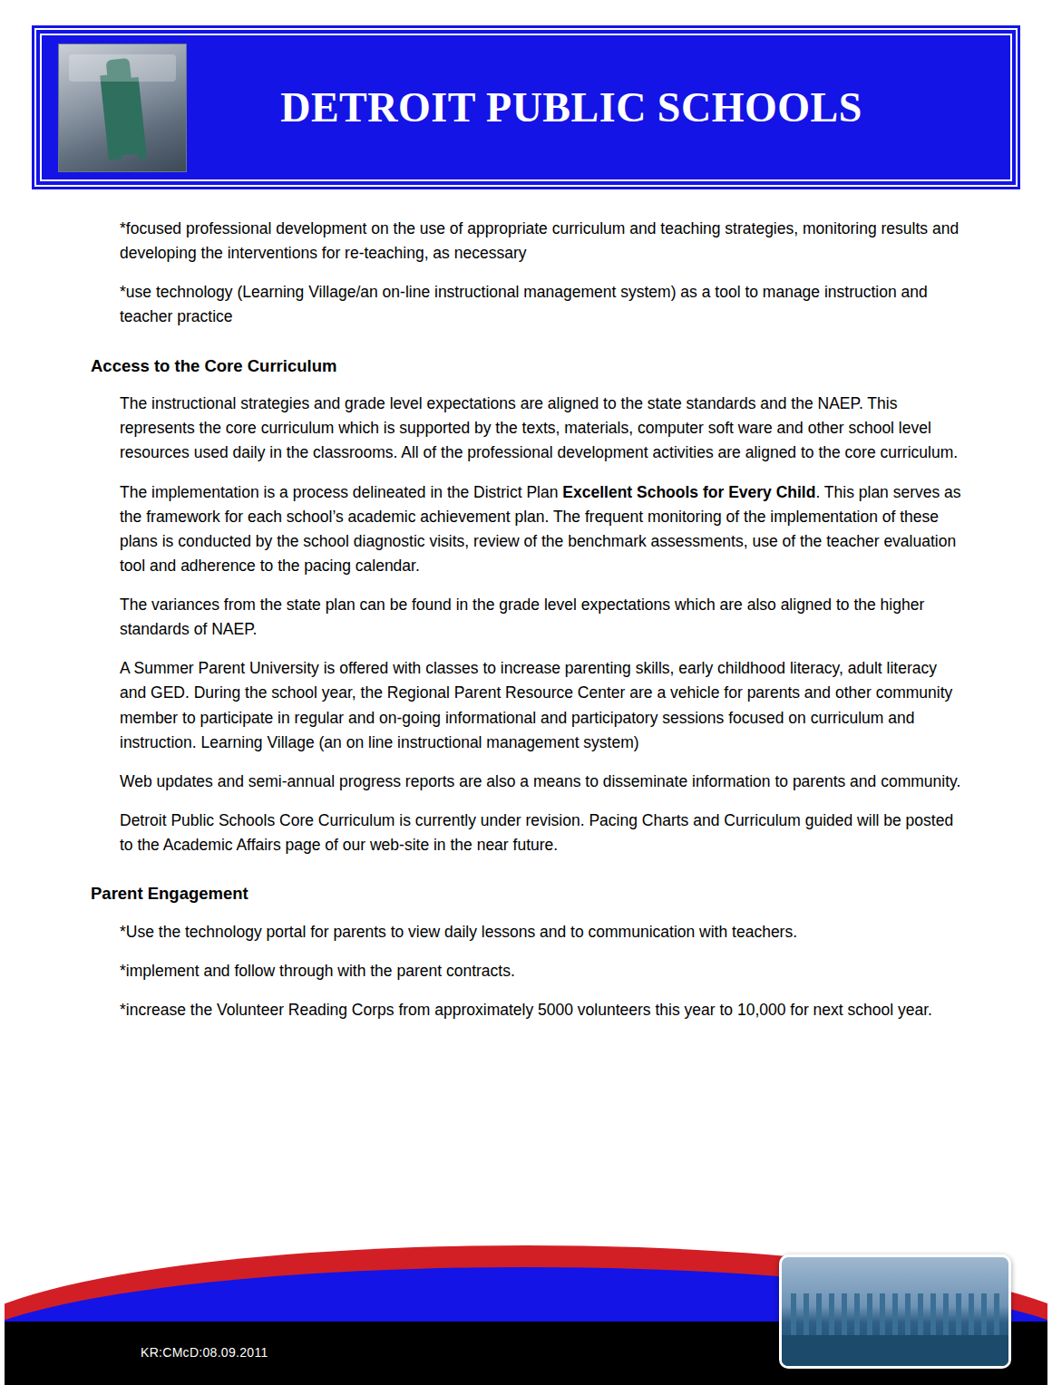DETROIT PUBLIC SCHOOLS
*focused professional development on the use of appropriate curriculum and teaching strategies, monitoring results and developing the interventions for re-teaching, as necessary
*use technology (Learning Village/an on-line instructional management system) as a tool to manage instruction and teacher practice
Access to the Core Curriculum
The instructional strategies and grade level expectations are aligned to the state standards and the NAEP. This represents the core curriculum which is supported by the texts, materials, computer soft ware and other school level resources used daily in the classrooms. All of the professional development activities are aligned to the core curriculum.
The implementation is a process delineated in the District Plan Excellent Schools for Every Child. This plan serves as the framework for each school’s academic achievement plan. The frequent monitoring of the implementation of these plans is conducted by the school diagnostic visits, review of the benchmark assessments, use of the teacher evaluation tool and adherence to the pacing calendar.
The variances from the state plan can be found in the grade level expectations which are also aligned to the higher standards of NAEP.
A Summer Parent University is offered with classes to increase parenting skills, early childhood literacy, adult literacy and GED. During the school year, the Regional Parent Resource Center are a vehicle for parents and other community member to participate in regular and on-going informational and participatory sessions focused on curriculum and instruction. Learning Village (an on line instructional management system)
Web updates and semi-annual progress reports are also a means to disseminate information to parents and community.
Detroit Public Schools Core Curriculum is currently under revision. Pacing Charts and Curriculum guided will be posted to the Academic Affairs page of our web-site in the near future.
Parent Engagement
*Use the technology portal for parents to view daily lessons and to communication with teachers.
*implement and follow through with the parent contracts.
*increase the Volunteer Reading Corps from approximately 5000 volunteers this year to 10,000 for next school year.
KR:CMcD:08.09.2011